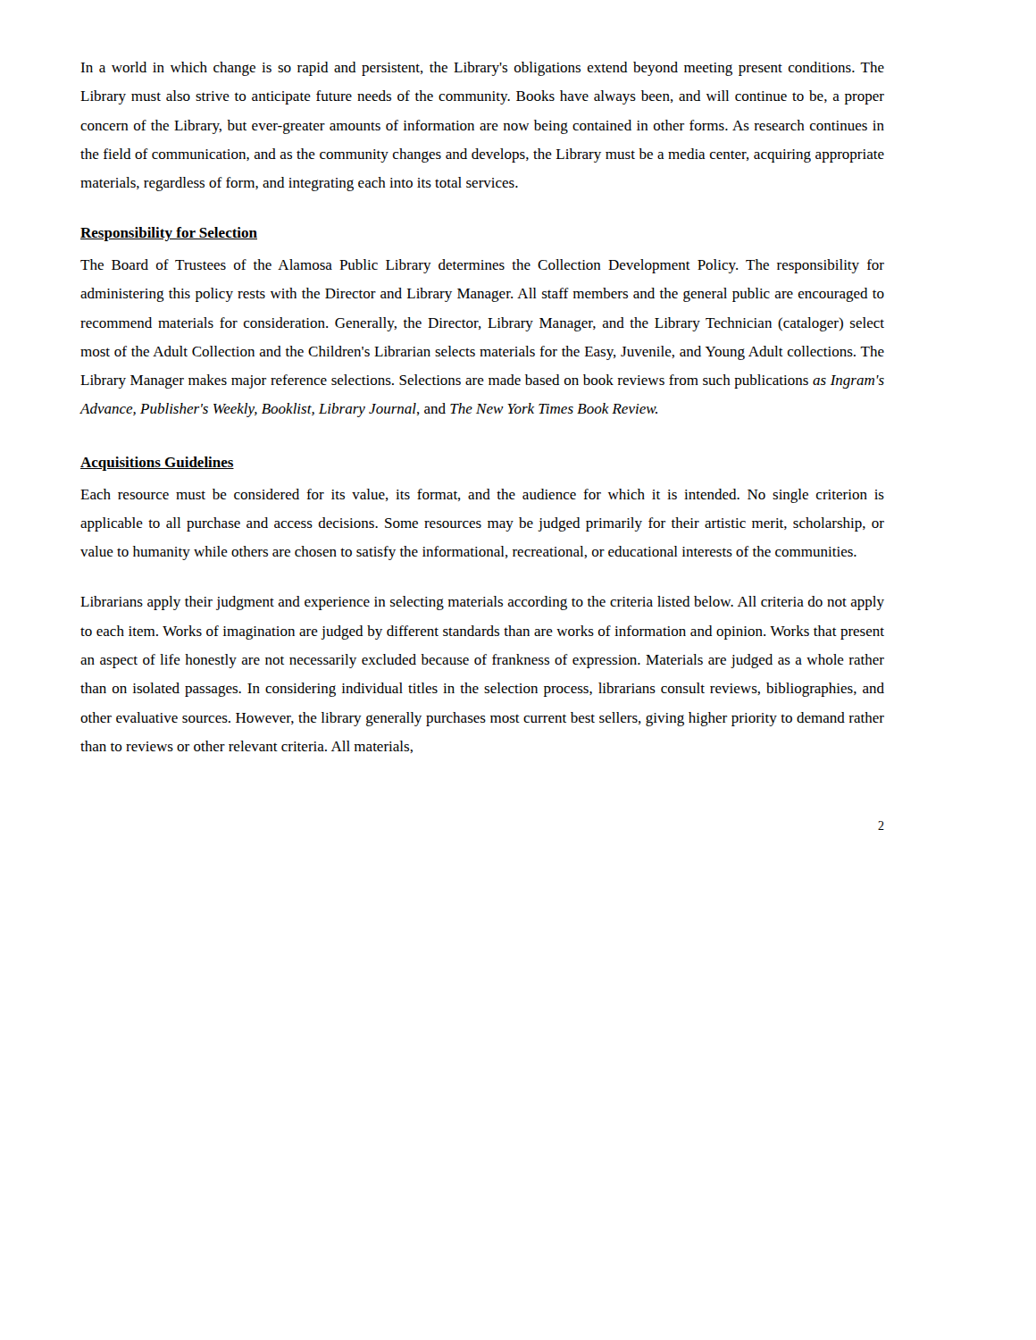In a world in which change is so rapid and persistent, the Library's obligations extend beyond meeting present conditions. The Library must also strive to anticipate future needs of the community. Books have always been, and will continue to be, a proper concern of the Library, but ever-greater amounts of information are now being contained in other forms. As research continues in the field of communication, and as the community changes and develops, the Library must be a media center, acquiring appropriate materials, regardless of form, and integrating each into its total services.
Responsibility for Selection
The Board of Trustees of the Alamosa Public Library determines the Collection Development Policy. The responsibility for administering this policy rests with the Director and Library Manager. All staff members and the general public are encouraged to recommend materials for consideration. Generally, the Director, Library Manager, and the Library Technician (cataloger) select most of the Adult Collection and the Children's Librarian selects materials for the Easy, Juvenile, and Young Adult collections. The Library Manager makes major reference selections. Selections are made based on book reviews from such publications as Ingram's Advance, Publisher's Weekly, Booklist, Library Journal, and The New York Times Book Review.
Acquisitions Guidelines
Each resource must be considered for its value, its format, and the audience for which it is intended. No single criterion is applicable to all purchase and access decisions. Some resources may be judged primarily for their artistic merit, scholarship, or value to humanity while others are chosen to satisfy the informational, recreational, or educational interests of the communities.
Librarians apply their judgment and experience in selecting materials according to the criteria listed below. All criteria do not apply to each item. Works of imagination are judged by different standards than are works of information and opinion. Works that present an aspect of life honestly are not necessarily excluded because of frankness of expression. Materials are judged as a whole rather than on isolated passages. In considering individual titles in the selection process, librarians consult reviews, bibliographies, and other evaluative sources. However, the library generally purchases most current best sellers, giving higher priority to demand rather than to reviews or other relevant criteria. All materials,
2